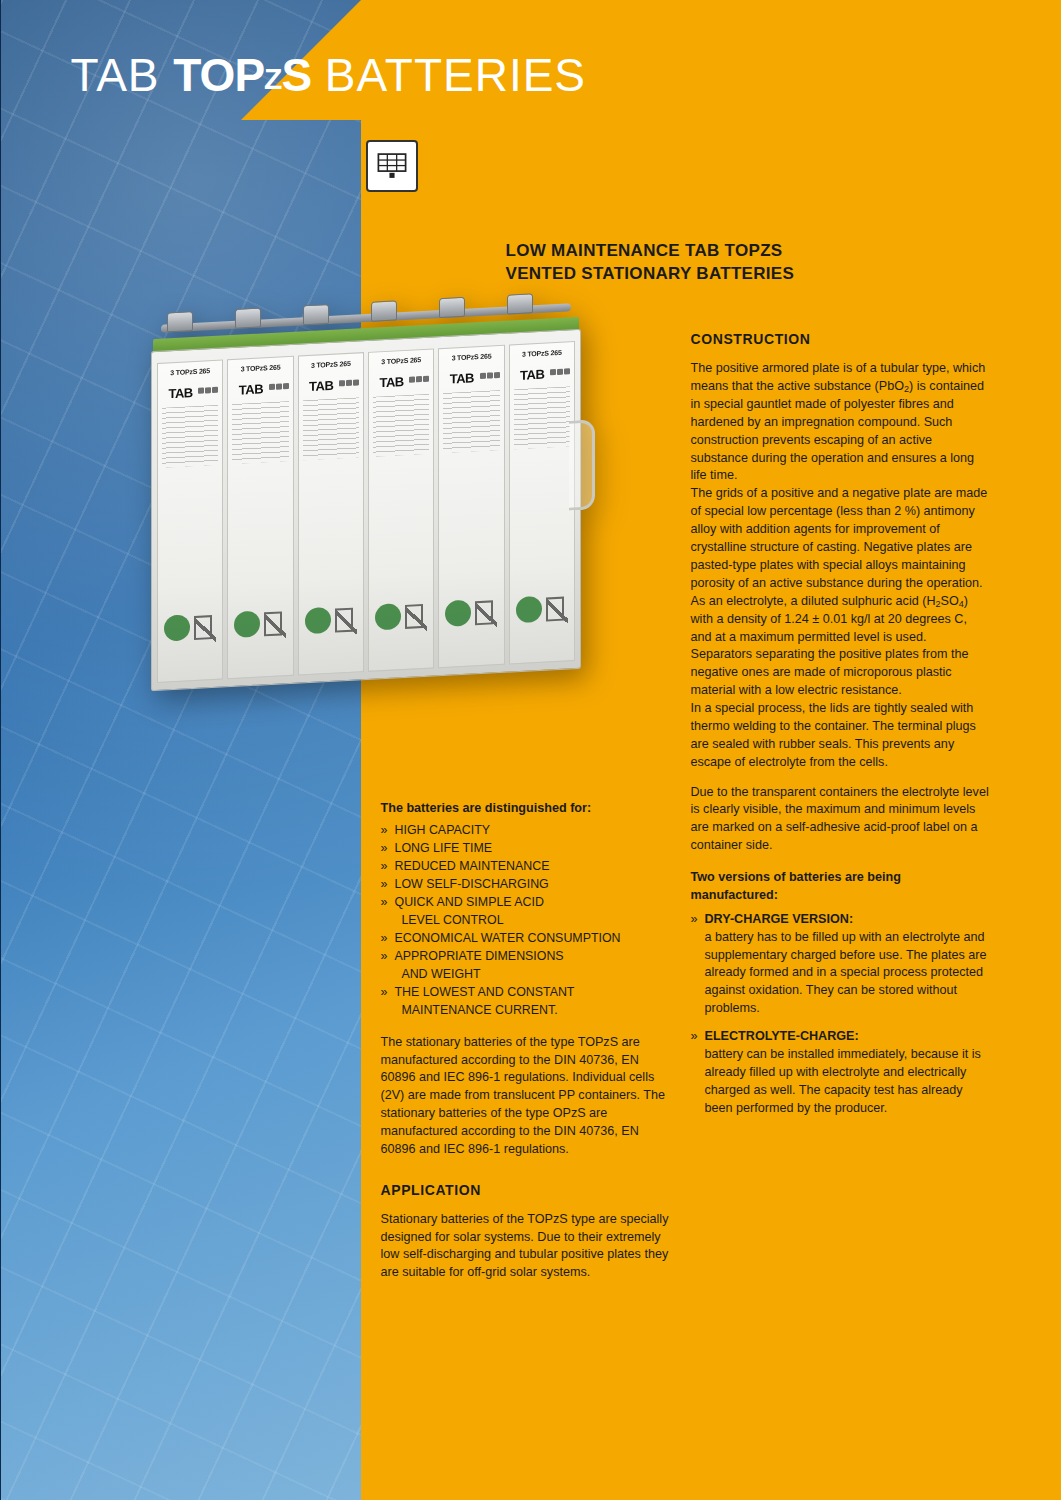TAB TOPz S BATTERIES
LOW MAINTENANCE TAB TOPzS
VENTED STATIONARY BATTERIES
3 TOPzS 265
TAB
3 TOPzS 265
TAB
3 TOPzS 265
TAB
3 TOPzS 265
TAB
3 TOPzS 265
TAB
3 TOPzS 265
TAB
The batteries are distinguished for:
HIGH CAPACITY
LONG LIFE TIME
REDUCED MAINTENANCE
LOW SELF-DISCHARGING
QUICK AND SIMPLE ACID
LEVEL CONTROL
ECONOMICAL WATER CONSUMPTION
APPROPRIATE DIMENSIONS
AND WEIGHT
THE LOWEST AND CONSTANT
MAINTENANCE CURRENT.
The stationary batteries of the type TOPzS are manufactured according to the DIN 40736, EN 60896 and IEC 896-1 regulations. Individual cells (2V) are made from translucent PP containers. The stationary batteries of the type OPzS are manufactured according to the DIN 40736, EN 60896 and IEC 896-1 regulations.
APPLICATION
Stationary batteries of the TOPzS type are specially designed for solar systems. Due to their extremely low self-discharging and tubular positive plates they are suitable for off-grid solar systems.
CONSTRUCTION
The positive armored plate is of a tubular type, which means that the active substance (PbO2) is contained in special gauntlet made of polyester fibres and hardened by an impregnation compound. Such construction prevents escaping of an active substance during the operation and ensures a long life time.
The grids of a positive and a negative plate are made of special low percentage (less than 2 %) antimony alloy with addition agents for improvement of crystalline structure of casting. Negative plates are pasted-type plates with special alloys maintaining porosity of an active substance during the operation.
As an electrolyte, a diluted sulphuric acid (H2SO4) with a density of 1.24 ± 0.01 kg/l at 20 degrees C, and at a maximum permitted level is used. Separators separating the positive plates from the negative ones are made of microporous plastic material with a low electric resistance.
In a special process, the lids are tightly sealed with thermo welding to the container. The terminal plugs are sealed with rubber seals. This prevents any escape of electrolyte from the cells.
Due to the transparent containers the electrolyte level is clearly visible, the maximum and minimum levels are marked on a self-adhesive acid-proof label on a container side.
Two versions of batteries are being manufactured:
DRY-CHARGE VERSION: a battery has to be filled up with an electrolyte and supplementary charged before use. The plates are already formed and in a special process protected against oxidation. They can be stored without problems.
ELECTROLYTE-CHARGE: battery can be installed immediately, because it is already filled up with electrolyte and electrically charged as well. The capacity test has already been performed by the producer.